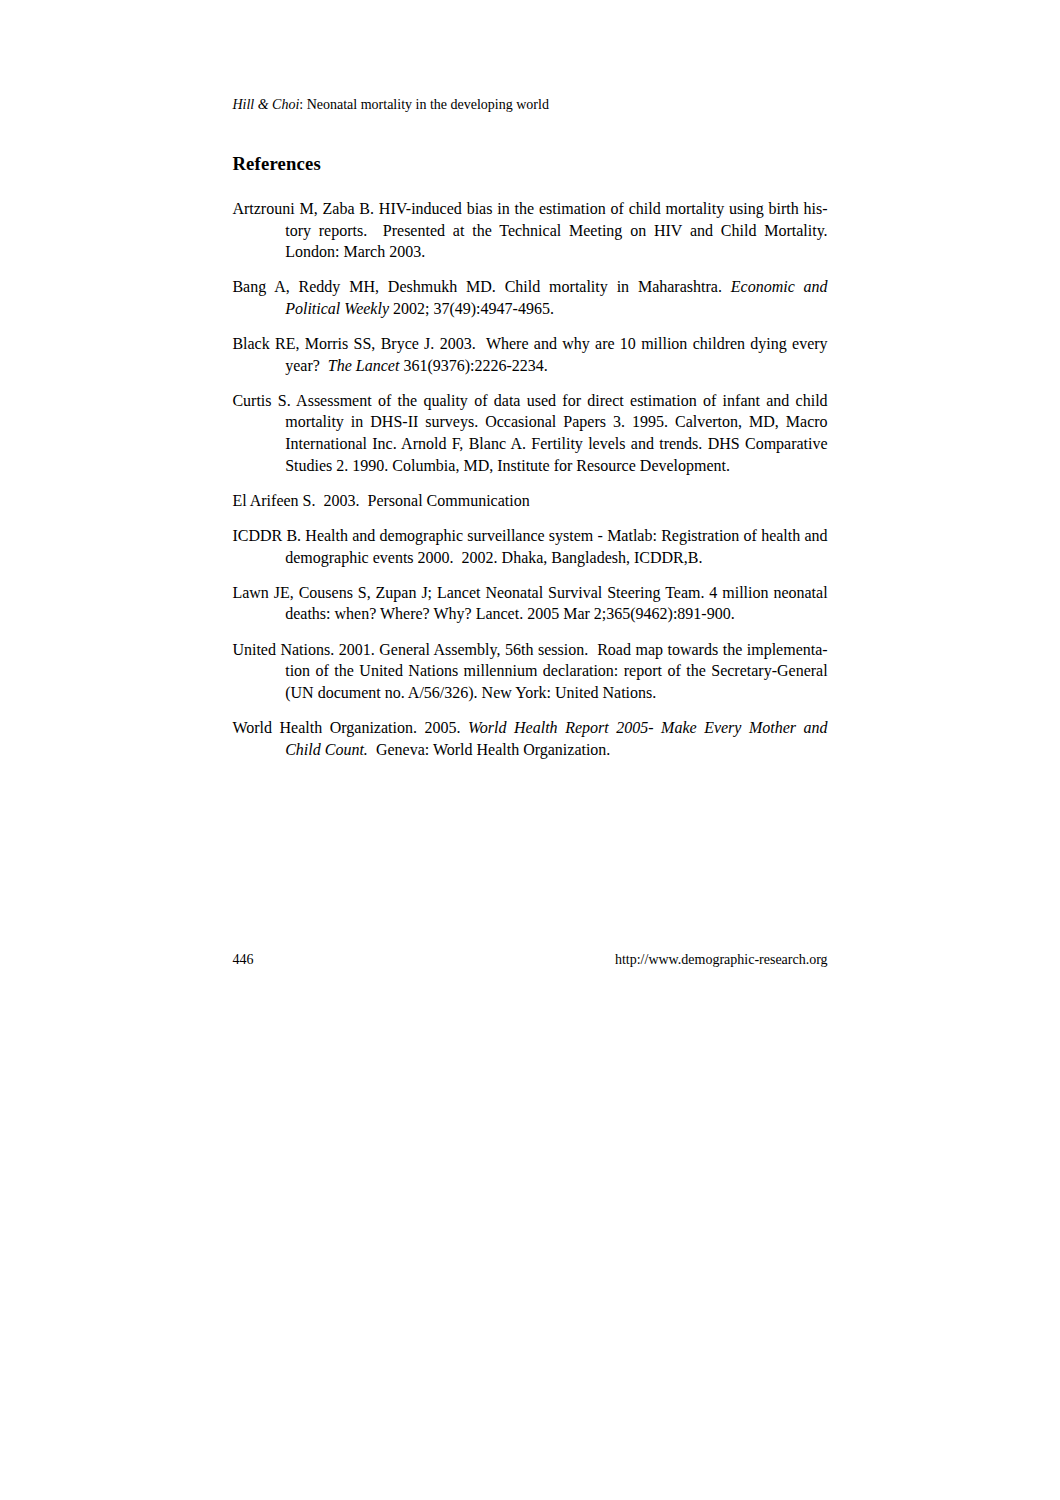Hill & Choi: Neonatal mortality in the developing world
References
Artzrouni M, Zaba B. HIV-induced bias in the estimation of child mortality using birth history reports. Presented at the Technical Meeting on HIV and Child Mortality. London: March 2003.
Bang A, Reddy MH, Deshmukh MD. Child mortality in Maharashtra. Economic and Political Weekly 2002; 37(49):4947-4965.
Black RE, Morris SS, Bryce J. 2003. Where and why are 10 million children dying every year? The Lancet 361(9376):2226-2234.
Curtis S. Assessment of the quality of data used for direct estimation of infant and child mortality in DHS-II surveys. Occasional Papers 3. 1995. Calverton, MD, Macro International Inc. Arnold F, Blanc A. Fertility levels and trends. DHS Comparative Studies 2. 1990. Columbia, MD, Institute for Resource Development.
El Arifeen S. 2003. Personal Communication
ICDDR B. Health and demographic surveillance system - Matlab: Registration of health and demographic events 2000. 2002. Dhaka, Bangladesh, ICDDR,B.
Lawn JE, Cousens S, Zupan J; Lancet Neonatal Survival Steering Team. 4 million neonatal deaths: when? Where? Why? Lancet. 2005 Mar 2;365(9462):891-900.
United Nations. 2001. General Assembly, 56th session. Road map towards the implementation of the United Nations millennium declaration: report of the Secretary-General (UN document no. A/56/326). New York: United Nations.
World Health Organization. 2005. World Health Report 2005- Make Every Mother and Child Count. Geneva: World Health Organization.
446 http://www.demographic-research.org